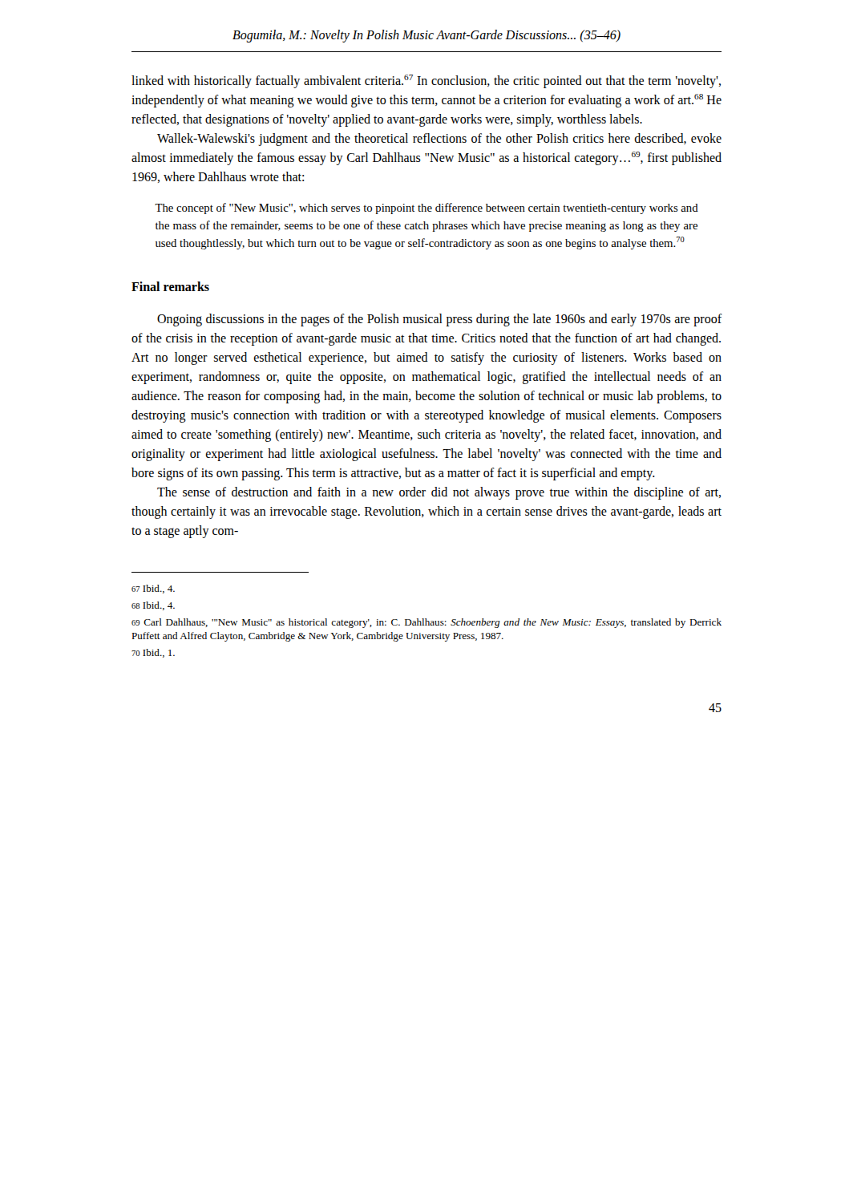Bogumiła, M.: Novelty In Polish Music Avant-Garde Discussions... (35–46)
linked with historically factually ambivalent criteria.67 In conclusion, the critic pointed out that the term 'novelty', independently of what meaning we would give to this term, cannot be a criterion for evaluating a work of art.68 He reflected, that designations of 'novelty' applied to avant-garde works were, simply, worthless labels.
Wallek-Walewski's judgment and the theoretical reflections of the other Polish critics here described, evoke almost immediately the famous essay by Carl Dahlhaus "New Music" as a historical category…69, first published 1969, where Dahlhaus wrote that:
The concept of "New Music", which serves to pinpoint the difference between certain twentieth-century works and the mass of the remainder, seems to be one of these catch phrases which have precise meaning as long as they are used thoughtlessly, but which turn out to be vague or self-contradictory as soon as one begins to analyse them.70
Final remarks
Ongoing discussions in the pages of the Polish musical press during the late 1960s and early 1970s are proof of the crisis in the reception of avant-garde music at that time. Critics noted that the function of art had changed. Art no longer served esthetical experience, but aimed to satisfy the curiosity of listeners. Works based on experiment, randomness or, quite the opposite, on mathematical logic, gratified the intellectual needs of an audience. The reason for composing had, in the main, become the solution of technical or music lab problems, to destroying music's connection with tradition or with a stereotyped knowledge of musical elements. Composers aimed to create 'something (entirely) new'. Meantime, such criteria as 'novelty', the related facet, innovation, and originality or experiment had little axiological usefulness. The label 'novelty' was connected with the time and bore signs of its own passing. This term is attractive, but as a matter of fact it is superficial and empty.
The sense of destruction and faith in a new order did not always prove true within the discipline of art, though certainly it was an irrevocable stage. Revolution, which in a certain sense drives the avant-garde, leads art to a stage aptly com-
67 Ibid., 4.
68 Ibid., 4.
69 Carl Dahlhaus, '"New Music" as historical category', in: C. Dahlhaus: Schoenberg and the New Music: Essays, translated by Derrick Puffett and Alfred Clayton, Cambridge & New York, Cambridge University Press, 1987.
70 Ibid., 1.
45